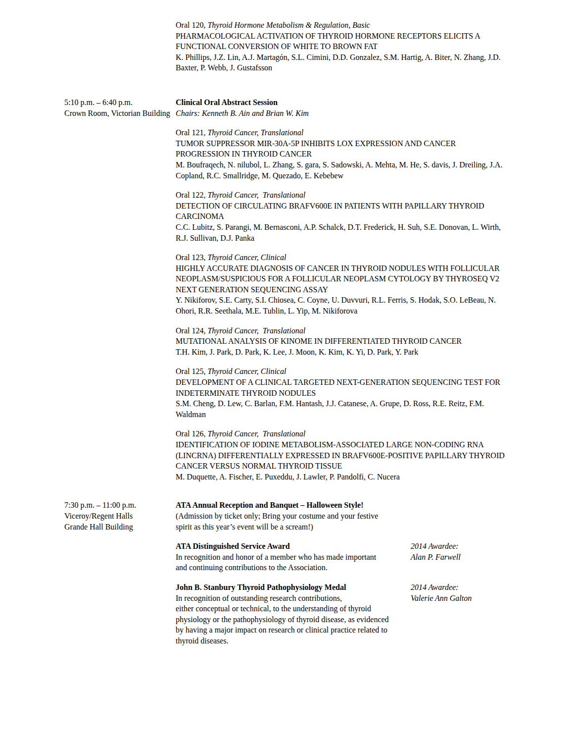Oral 120, Thyroid Hormone Metabolism & Regulation, Basic
PHARMACOLOGICAL ACTIVATION OF THYROID HORMONE RECEPTORS ELICITS A FUNCTIONAL CONVERSION OF WHITE TO BROWN FAT
K. Phillips, J.Z. Lin, A.J. Martagón, S.L. Cimini, D.D. Gonzalez, S.M. Hartig, A. Biter, N. Zhang, J.D. Baxter, P. Webb, J. Gustafsson
5:10 p.m. – 6:40 p.m.
Crown Room, Victorian Building
Clinical Oral Abstract Session
Chairs: Kenneth B. Ain and Brian W. Kim
Oral 121, Thyroid Cancer, Translational
TUMOR SUPPRESSOR MIR-30A-5P INHIBITS LOX EXPRESSION AND CANCER PROGRESSION IN THYROID CANCER
M. Boufraqech, N. nilubol, L. Zhang, S. gara, S. Sadowski, A. Mehta, M. He, S. davis, J. Dreiling, J.A. Copland, R.C. Smallridge, M. Quezado, E. Kebebew
Oral 122, Thyroid Cancer, Translational
DETECTION OF CIRCULATING BRAFV600E IN PATIENTS WITH PAPILLARY THYROID CARCINOMA
C.C. Lubitz, S. Parangi, M. Bernasconi, A.P. Schalck, D.T. Frederick, H. Suh, S.E. Donovan, L. Wirth, R.J. Sullivan, D.J. Panka
Oral 123, Thyroid Cancer, Clinical
HIGHLY ACCURATE DIAGNOSIS OF CANCER IN THYROID NODULES WITH FOLLICULAR NEOPLASM/SUSPICIOUS FOR A FOLLICULAR NEOPLASM CYTOLOGY BY THYROSEQ V2 NEXT GENERATION SEQUENCING ASSAY
Y. Nikiforov, S.E. Carty, S.I. Chiosea, C. Coyne, U. Duvvuri, R.L. Ferris, S. Hodak, S.O. LeBeau, N. Ohori, R.R. Seethala, M.E. Tublin, L. Yip, M. Nikiforova
Oral 124, Thyroid Cancer, Translational
MUTATIONAL ANALYSIS OF KINOME IN DIFFERENTIATED THYROID CANCER
T.H. Kim, J. Park, D. Park, K. Lee, J. Moon, K. Kim, K. Yi, D. Park, Y. Park
Oral 125, Thyroid Cancer, Clinical
DEVELOPMENT OF A CLINICAL TARGETED NEXT-GENERATION SEQUENCING TEST FOR INDETERMINATE THYROID NODULES
S.M. Cheng, D. Lew, C. Barlan, F.M. Hantash, J.J. Catanese, A. Grupe, D. Ross, R.E. Reitz, F.M. Waldman
Oral 126, Thyroid Cancer, Translational
IDENTIFICATION OF IODINE METABOLISM-ASSOCIATED LARGE NON-CODING RNA (LINCRNA) DIFFERENTIALLY EXPRESSED IN BRAFV600E-POSITIVE PAPILLARY THYROID CANCER VERSUS NORMAL THYROID TISSUE
M. Duquette, A. Fischer, E. Puxeddu, J. Lawler, P. Pandolfi, C. Nucera
7:30 p.m. – 11:00 p.m.
Viceroy/Regent Halls
Grande Hall Building
ATA Annual Reception and Banquet – Halloween Style!
(Admission by ticket only; Bring your costume and your festive
spirit as this year’s event will be a scream!)
ATA Distinguished Service Award
In recognition and honor of a member who has made important
and continuing contributions to the Association.
2014 Awardee:
Alan P. Farwell
John B. Stanbury Thyroid Pathophysiology Medal
In recognition of outstanding research contributions,
either conceptual or technical, to the understanding of thyroid
physiology or the pathophysiology of thyroid disease, as evidenced
by having a major impact on research or clinical practice related to
thyroid diseases.
2014 Awardee:
Valerie Ann Galton